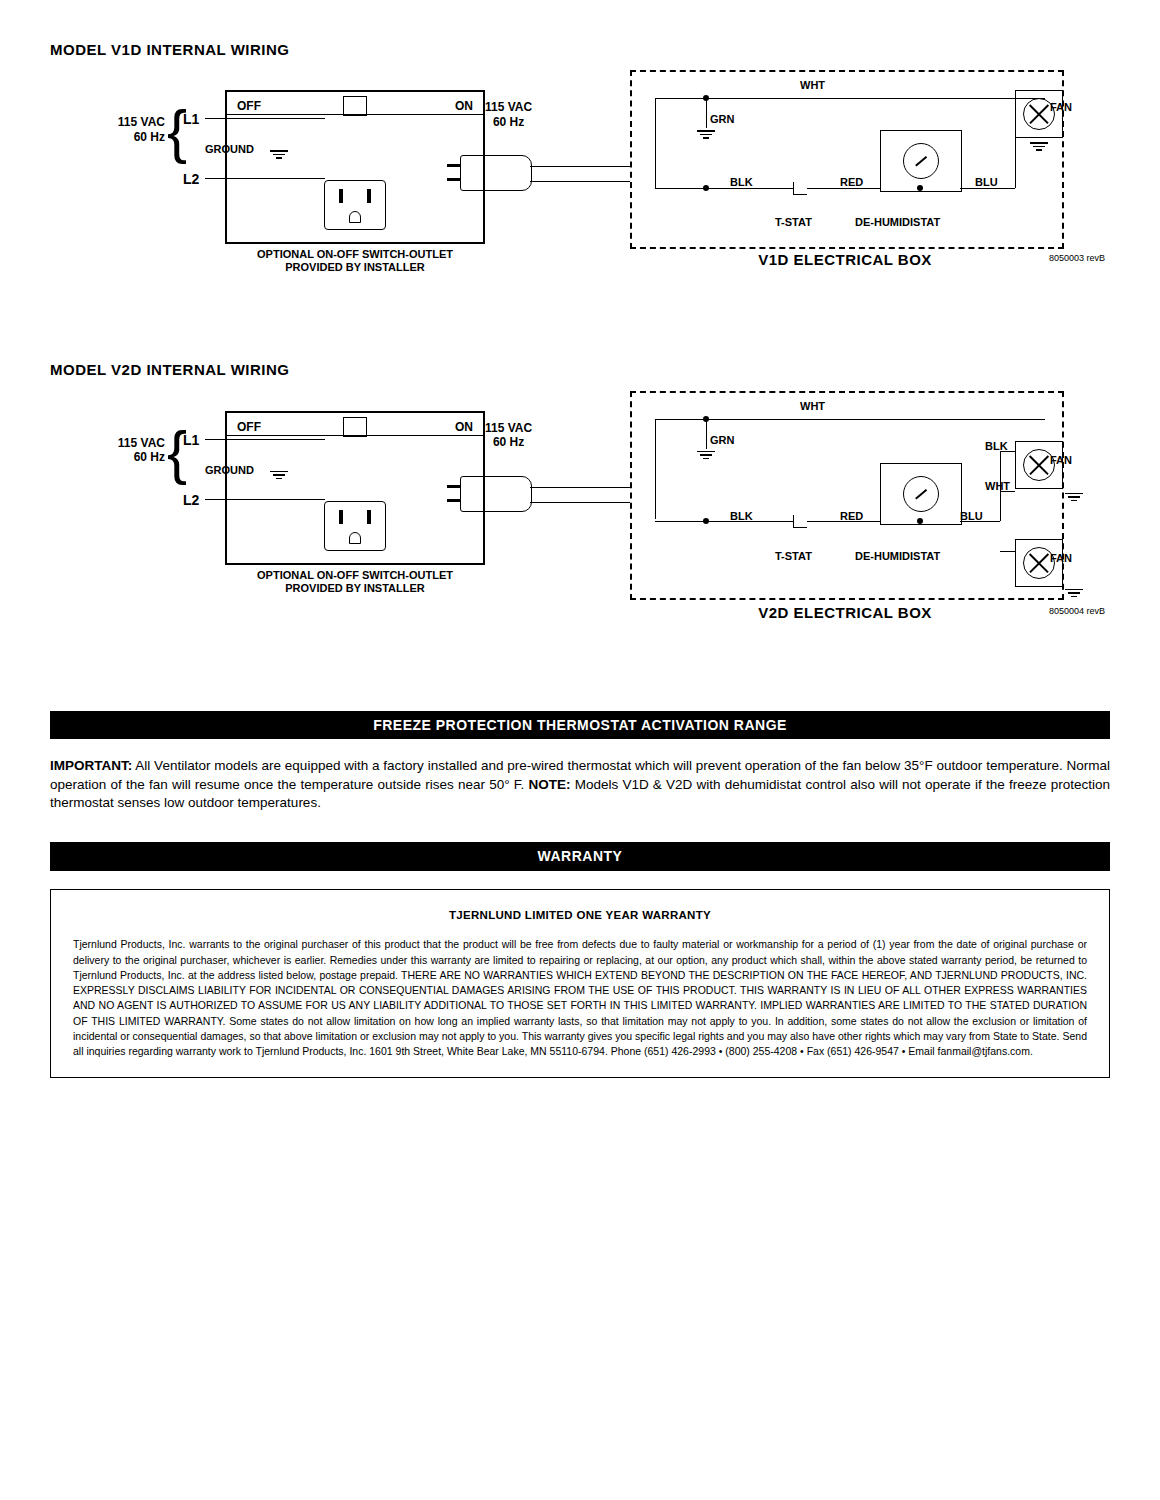MODEL V1D INTERNAL WIRING
115 VAC
60 Hz
{
L1
L2
GROUND
OFF ON
OPTIONAL ON-OFF SWITCH-OUTLET
PROVIDED BY INSTALLER
115 VAC
60 Hz
V1D ELECTRICAL BOX
8050003 revB
WHT GRN BLK RED BLU FAN T-STAT DE-HUMIDISTAT
MODEL V2D INTERNAL WIRING
115 VAC
60 Hz
{
L1
L2
GROUND
OFF ON
OPTIONAL ON-OFF SWITCH-OUTLET
PROVIDED BY INSTALLER
115 VAC
60 Hz
V2D ELECTRICAL BOX
8050004 revB
WHT GRN BLK RED BLU BLK WHT FAN FAN T-STAT DE-HUMIDISTAT
FREEZE PROTECTION THERMOSTAT ACTIVATION RANGE
IMPORTANT: All Ventilator models are equipped with a factory installed and pre-wired thermostat which will prevent operation of the fan below 35°F outdoor temperature. Normal operation of the fan will resume once the temperature outside rises near 50° F. NOTE: Models V1D & V2D with dehumidistat control also will not operate if the freeze protection thermostat senses low outdoor temperatures.
WARRANTY
TJERNLUND LIMITED ONE YEAR WARRANTY
Tjernlund Products, Inc. warrants to the original purchaser of this product that the product will be free from defects due to faulty material or workmanship for a period of (1) year from the date of original purchase or delivery to the original purchaser, whichever is earlier. Remedies under this warranty are limited to repairing or replacing, at our option, any product which shall, within the above stated warranty period, be returned to Tjernlund Products, Inc. at the address listed below, postage prepaid. THERE ARE NO WARRANTIES WHICH EXTEND BEYOND THE DESCRIPTION ON THE FACE HEREOF, AND TJERNLUND PRODUCTS, INC. EXPRESSLY DISCLAIMS LIABILITY FOR INCIDENTAL OR CONSEQUENTIAL DAMAGES ARISING FROM THE USE OF THIS PRODUCT. THIS WARRANTY IS IN LIEU OF ALL OTHER EXPRESS WARRANTIES AND NO AGENT IS AUTHORIZED TO ASSUME FOR US ANY LIABILITY ADDITIONAL TO THOSE SET FORTH IN THIS LIMITED WARRANTY. IMPLIED WARRANTIES ARE LIMITED TO THE STATED DURATION OF THIS LIMITED WARRANTY. Some states do not allow limitation on how long an implied warranty lasts, so that limitation may not apply to you. In addition, some states do not allow the exclusion or limitation of incidental or consequential damages, so that above limitation or exclusion may not apply to you. This warranty gives you specific legal rights and you may also have other rights which may vary from State to State. Send all inquiries regarding warranty work to Tjernlund Products, Inc. 1601 9th Street, White Bear Lake, MN 55110-6794. Phone (651) 426-2993 • (800) 255-4208 • Fax (651) 426-9547 • Email fanmail@tjfans.com.